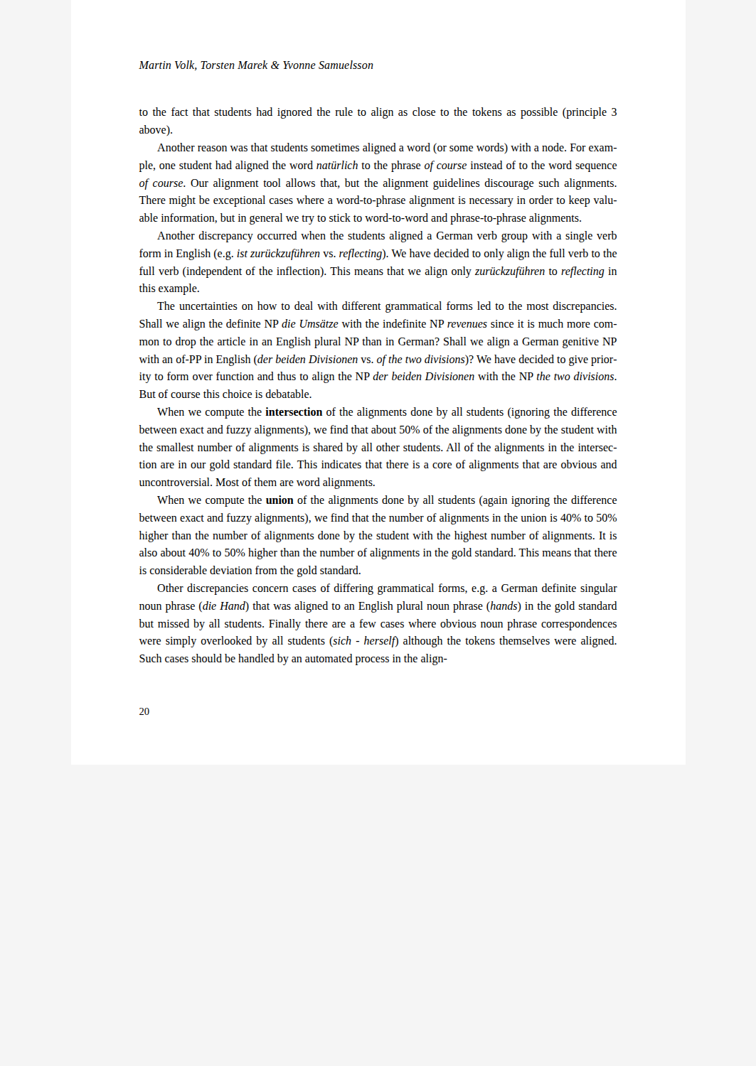Martin Volk, Torsten Marek & Yvonne Samuelsson
to the fact that students had ignored the rule to align as close to the tokens as possible (principle 3 above).
Another reason was that students sometimes aligned a word (or some words) with a node. For example, one student had aligned the word natürlich to the phrase of course instead of to the word sequence of course. Our alignment tool allows that, but the alignment guidelines discourage such alignments. There might be exceptional cases where a word-to-phrase alignment is necessary in order to keep valuable information, but in general we try to stick to word-to-word and phrase-to-phrase alignments.
Another discrepancy occurred when the students aligned a German verb group with a single verb form in English (e.g. ist zurückzuführen vs. reflecting). We have decided to only align the full verb to the full verb (independent of the inflection). This means that we align only zurückzuführen to reflecting in this example.
The uncertainties on how to deal with different grammatical forms led to the most discrepancies. Shall we align the definite NP die Umsätze with the indefinite NP revenues since it is much more common to drop the article in an English plural NP than in German? Shall we align a German genitive NP with an of-PP in English (der beiden Divisionen vs. of the two divisions)? We have decided to give priority to form over function and thus to align the NP der beiden Divisionen with the NP the two divisions. But of course this choice is debatable.
When we compute the intersection of the alignments done by all students (ignoring the difference between exact and fuzzy alignments), we find that about 50% of the alignments done by the student with the smallest number of alignments is shared by all other students. All of the alignments in the intersection are in our gold standard file. This indicates that there is a core of alignments that are obvious and uncontroversial. Most of them are word alignments.
When we compute the union of the alignments done by all students (again ignoring the difference between exact and fuzzy alignments), we find that the number of alignments in the union is 40% to 50% higher than the number of alignments done by the student with the highest number of alignments. It is also about 40% to 50% higher than the number of alignments in the gold standard. This means that there is considerable deviation from the gold standard.
Other discrepancies concern cases of differing grammatical forms, e.g. a German definite singular noun phrase (die Hand) that was aligned to an English plural noun phrase (hands) in the gold standard but missed by all students. Finally there are a few cases where obvious noun phrase correspondences were simply overlooked by all students (sich - herself) although the tokens themselves were aligned. Such cases should be handled by an automated process in the align-
20